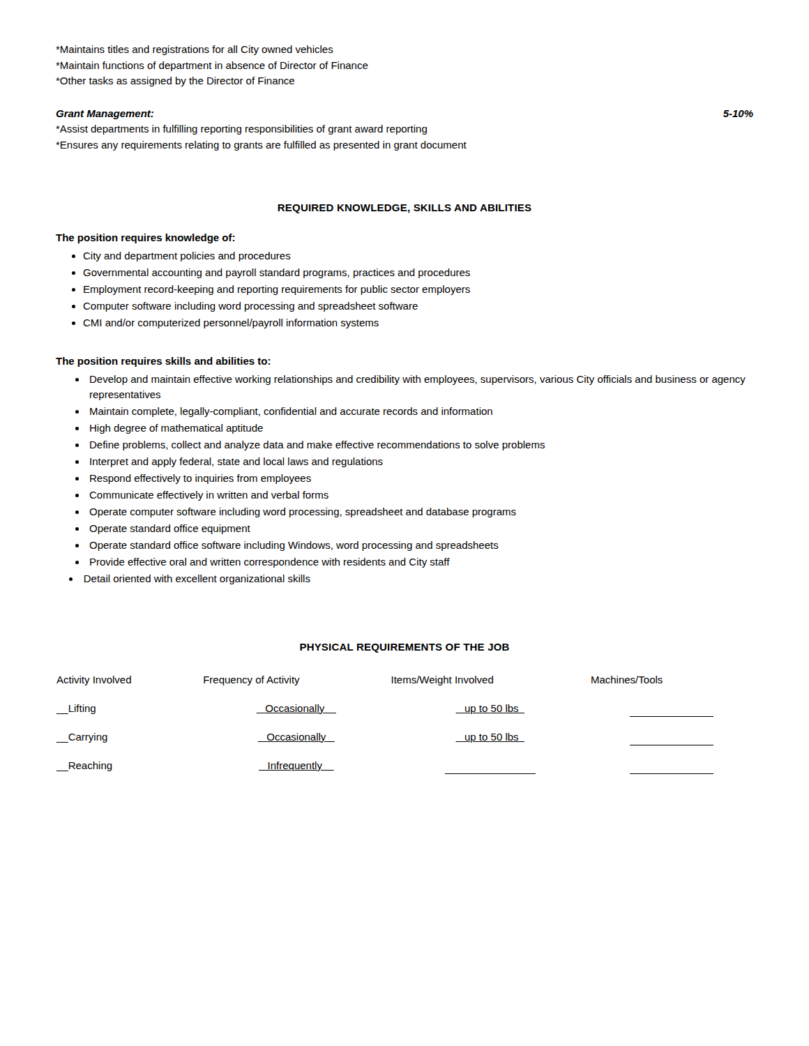*Maintains titles and registrations for all City owned vehicles
*Maintain functions of department in absence of Director of Finance
*Other tasks as assigned by the Director of Finance
Grant Management: 5-10%
*Assist departments in fulfilling reporting responsibilities of grant award reporting
*Ensures any requirements relating to grants are fulfilled as presented in grant document
REQUIRED KNOWLEDGE, SKILLS AND ABILITIES
The position requires knowledge of:
City and department policies and procedures
Governmental accounting and payroll standard programs, practices and procedures
Employment record-keeping and reporting requirements for public sector employers
Computer software including word processing and spreadsheet software
CMI and/or computerized personnel/payroll information systems
The position requires skills and abilities to:
Develop and maintain effective working relationships and credibility with employees, supervisors, various City officials and business or agency representatives
Maintain complete, legally-compliant, confidential and accurate records and information
High degree of mathematical aptitude
Define problems, collect and analyze data and make effective recommendations to solve problems
Interpret and apply federal, state and local laws and regulations
Respond effectively to inquiries from employees
Communicate effectively in written and verbal forms
Operate computer software including word processing, spreadsheet and database programs
Operate standard office equipment
Operate standard office software including Windows, word processing and spreadsheets
Provide effective oral and written correspondence with residents and City staff
Detail oriented with excellent organizational skills
PHYSICAL REQUIREMENTS OF THE JOB
| Activity Involved | Frequency of Activity | Items/Weight Involved | Machines/Tools |
| --- | --- | --- | --- |
| __Lifting | Occasionally | up to 50 lbs | |
| __Carrying | Occasionally | up to 50 lbs | |
| __Reaching | Infrequently | | |